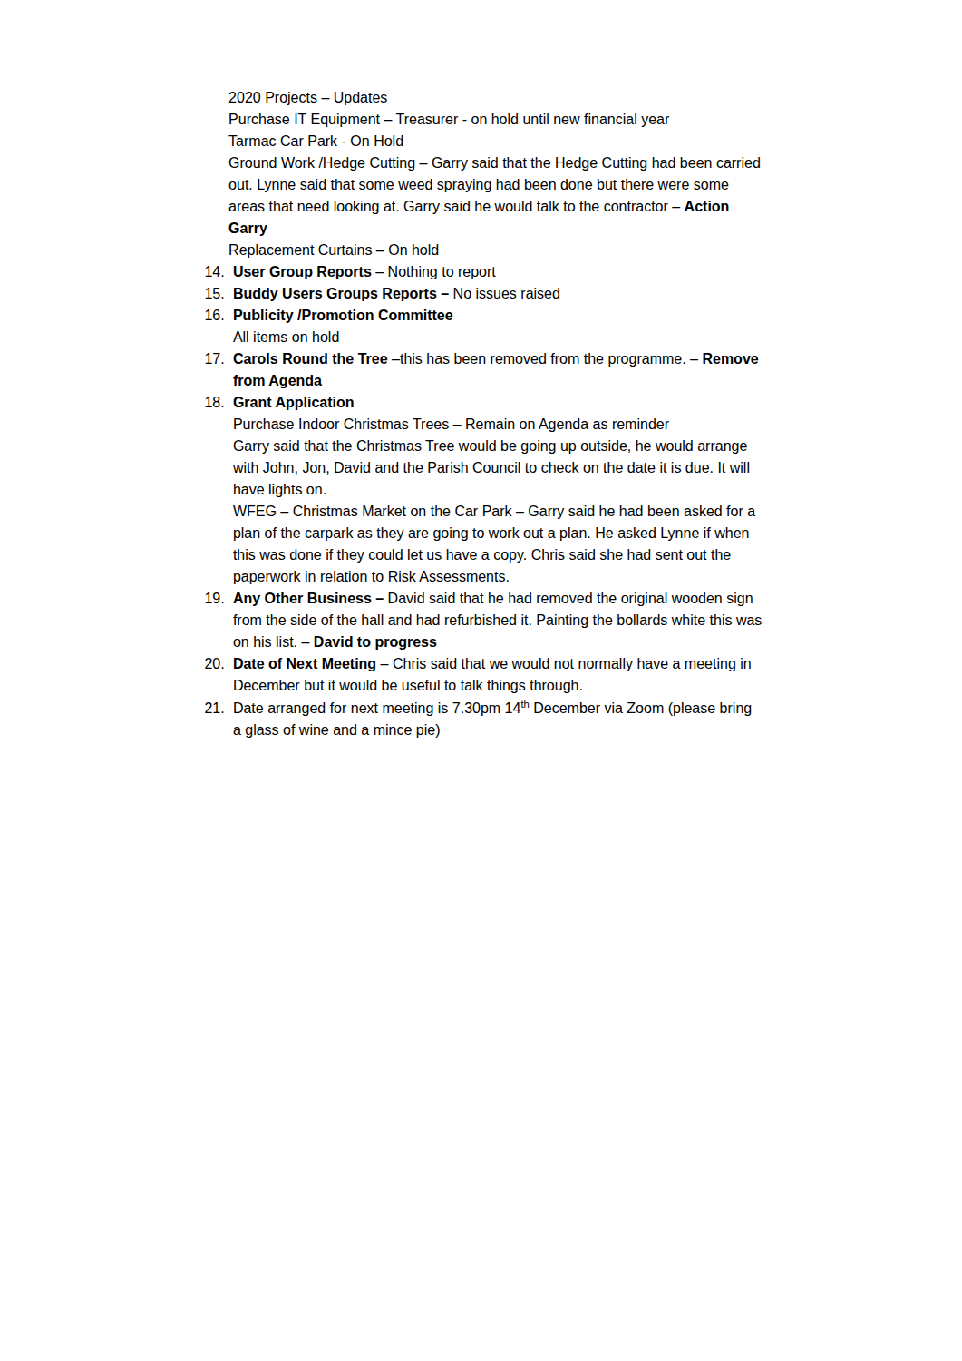2020 Projects – Updates
Purchase IT Equipment – Treasurer - on hold until new financial year
Tarmac Car Park - On Hold
Ground Work /Hedge Cutting – Garry said that the Hedge Cutting had been carried out. Lynne said that some weed spraying had been done but there were some areas that need looking at. Garry said he would talk to the contractor – Action Garry
Replacement Curtains – On hold
User Group Reports – Nothing to report
Buddy Users Groups Reports – No issues raised
Publicity /Promotion Committee
All items on hold
Carols Round the Tree –this has been removed from the programme. – Remove from Agenda
Grant Application
Purchase Indoor Christmas Trees – Remain on Agenda as reminder
Garry said that the Christmas Tree would be going up outside, he would arrange with John, Jon, David and the Parish Council to check on the date it is due. It will have lights on.
WFEG – Christmas Market on the Car Park – Garry said he had been asked for a plan of the carpark as they are going to work out a plan. He asked Lynne if when this was done if they could let us have a copy. Chris said she had sent out the paperwork in relation to Risk Assessments.
Any Other Business – David said that he had removed the original wooden sign from the side of the hall and had refurbished it. Painting the bollards white this was on his list. – David to progress
Date of Next Meeting – Chris said that we would not normally have a meeting in December but it would be useful to talk things through.
Date arranged for next meeting is 7.30pm 14th December via Zoom (please bring a glass of wine and a mince pie)